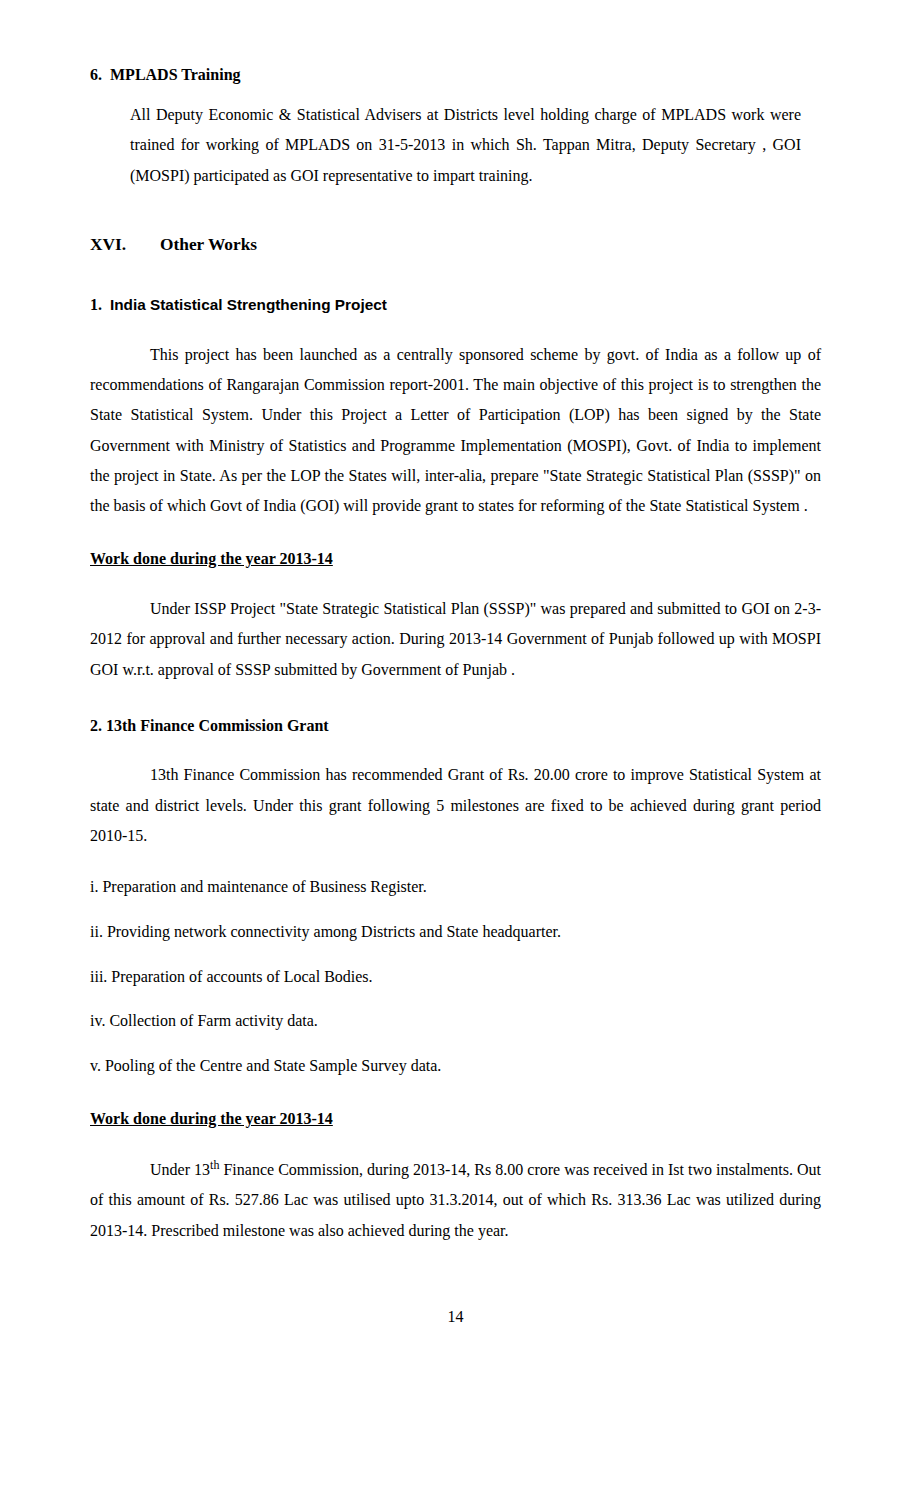6. MPLADS Training
All Deputy Economic & Statistical Advisers at Districts level holding charge of MPLADS work were trained for working of MPLADS on 31-5-2013 in which Sh. Tappan Mitra, Deputy Secretary , GOI (MOSPI) participated as GOI representative to impart training.
XVI. Other Works
1. India Statistical Strengthening Project
This project has been launched as a centrally sponsored scheme by govt. of India as a follow up of recommendations of Rangarajan Commission report-2001. The main objective of this project is to strengthen the State Statistical System. Under this Project a Letter of Participation (LOP) has been signed by the State Government with Ministry of Statistics and Programme Implementation (MOSPI), Govt. of India to implement the project in State. As per the LOP the States will, inter-alia, prepare "State Strategic Statistical Plan (SSSP)" on the basis of which Govt of India (GOI) will provide grant to states for reforming of the State Statistical System .
Work done during the year 2013-14
Under ISSP Project "State Strategic Statistical Plan (SSSP)" was prepared and submitted to GOI on 2-3-2012 for approval and further necessary action. During 2013-14 Government of Punjab followed up with MOSPI GOI w.r.t. approval of SSSP submitted by Government of Punjab .
2. 13th Finance Commission Grant
13th Finance Commission has recommended Grant of Rs. 20.00 crore to improve Statistical System at state and district levels. Under this grant following 5 milestones are fixed to be achieved during grant period 2010-15.
i. Preparation and maintenance of Business Register.
ii. Providing network connectivity among Districts and State headquarter.
iii. Preparation of accounts of Local Bodies.
iv. Collection of Farm activity data.
v. Pooling of the Centre and State Sample Survey data.
Work done during the year 2013-14
Under 13th Finance Commission, during 2013-14, Rs 8.00 crore was received in Ist two instalments. Out of this amount of Rs. 527.86 Lac was utilised upto 31.3.2014, out of which Rs. 313.36 Lac was utilized during 2013-14. Prescribed milestone was also achieved during the year.
14